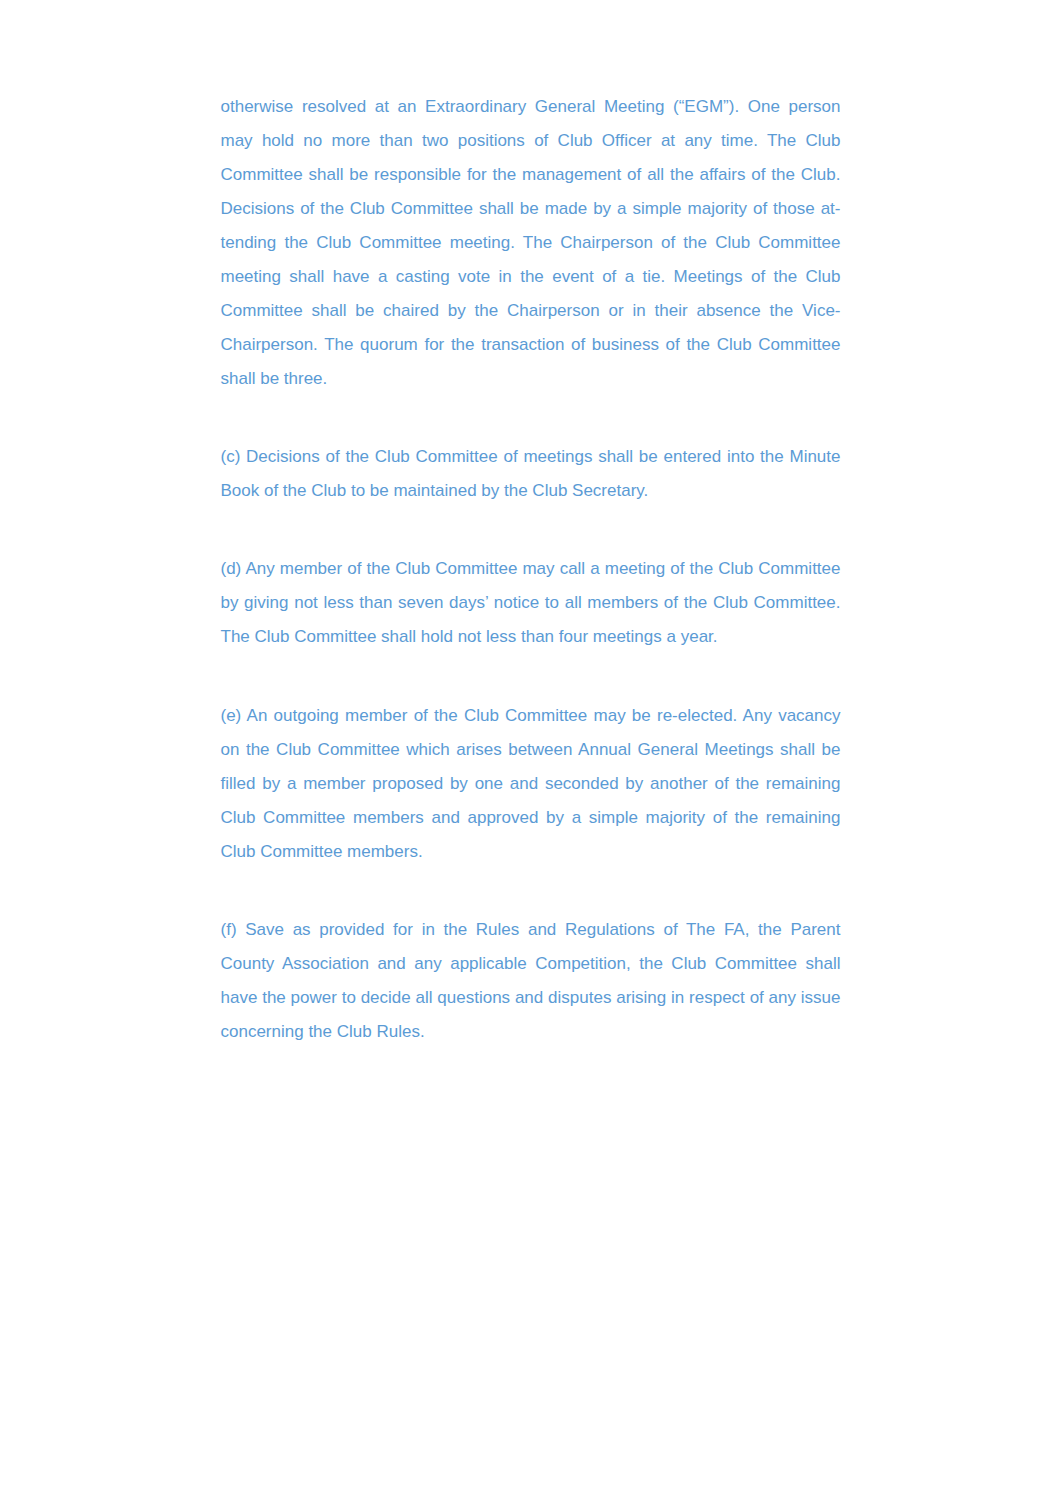otherwise resolved at an Extraordinary General Meeting (“EGM”). One person may hold no more than two positions of Club Officer at any time. The Club Committee shall be responsible for the management of all the affairs of the Club. Decisions of the Club Committee shall be made by a simple majority of those attending the Club Committee meeting. The Chairperson of the Club Committee meeting shall have a casting vote in the event of a tie. Meetings of the Club Committee shall be chaired by the Chairperson or in their absence the Vice-Chairperson. The quorum for the transaction of business of the Club Committee shall be three.
(c) Decisions of the Club Committee of meetings shall be entered into the Minute Book of the Club to be maintained by the Club Secretary.
(d) Any member of the Club Committee may call a meeting of the Club Committee by giving not less than seven days’ notice to all members of the Club Committee. The Club Committee shall hold not less than four meetings a year.
(e) An outgoing member of the Club Committee may be re-elected. Any vacancy on the Club Committee which arises between Annual General Meetings shall be filled by a member proposed by one and seconded by another of the remaining Club Committee members and approved by a simple majority of the remaining Club Committee members.
(f) Save as provided for in the Rules and Regulations of The FA, the Parent County Association and any applicable Competition, the Club Committee shall have the power to decide all questions and disputes arising in respect of any issue concerning the Club Rules.